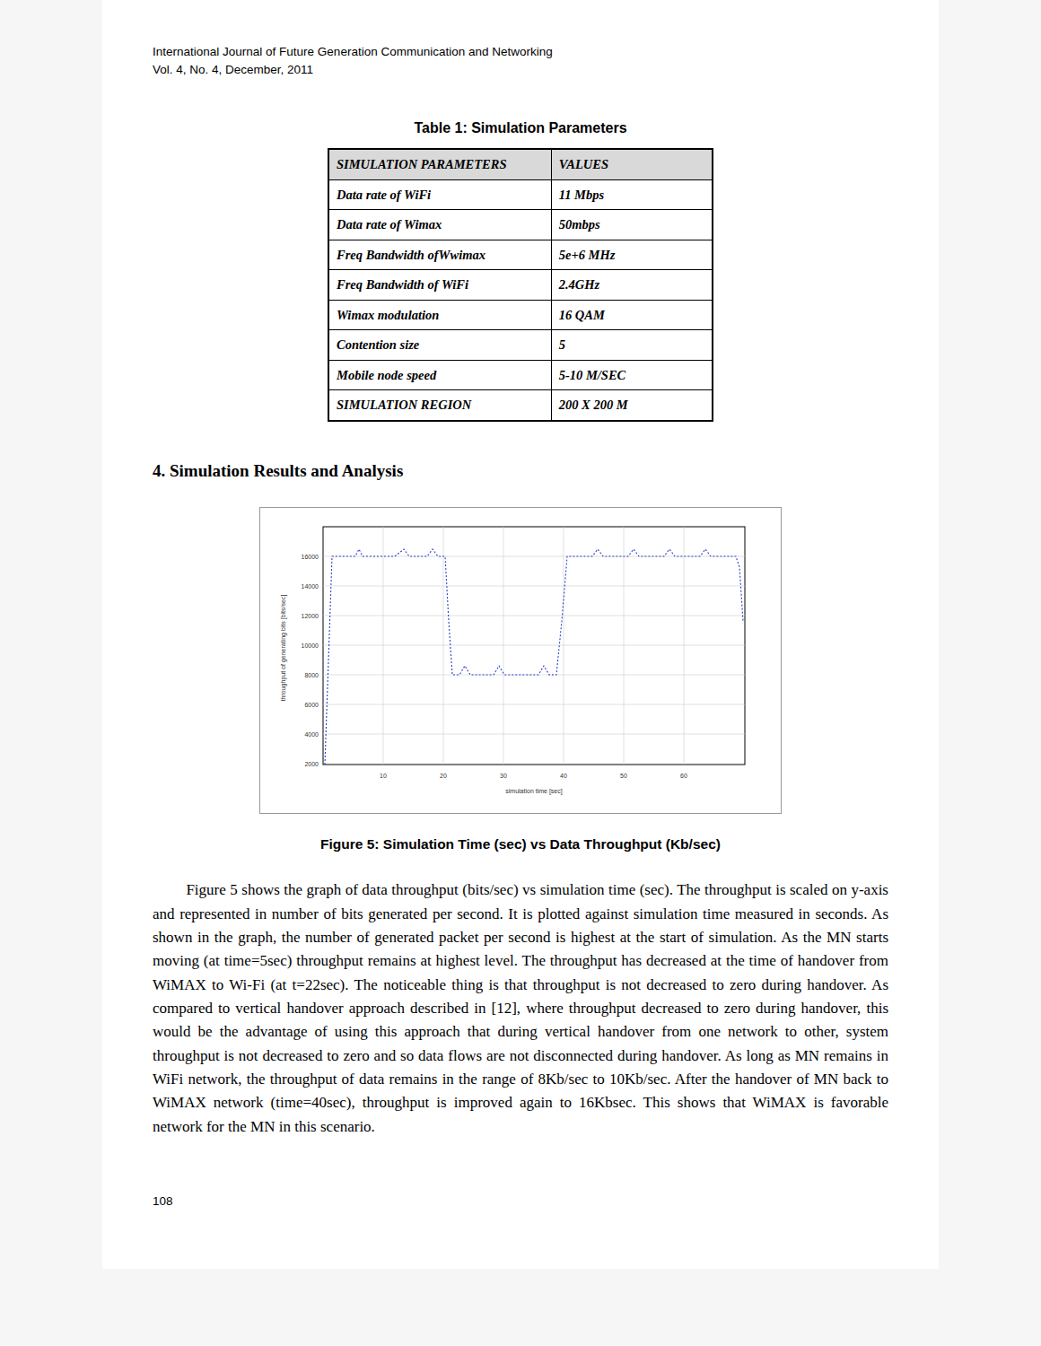International Journal of Future Generation Communication and Networking
Vol. 4, No. 4, December, 2011
Table 1: Simulation Parameters
| SIMULATION PARAMETERS | VALUES |
| Data rate of WiFi | 11 Mbps |
| Data rate of Wimax | 50mbps |
| Freq Bandwidth ofWwimax | 5e+6 MHz |
| Freq Bandwidth of WiFi | 2.4GHz |
| Wimax modulation | 16 QAM |
| Contention size | 5 |
| Mobile node speed | 5-10 M/SEC |
| SIMULATION REGION | 200 X 200 M |
4. Simulation Results and Analysis
16000 14000 12000 10000 8000 6000 4000 2000 10 20 30 40 50 60 simulation time [sec] throughput of generating bits [bits/sec]
Figure 5: Simulation Time (sec) vs Data Throughput (Kb/sec)
Figure 5 shows the graph of data throughput (bits/sec) vs simulation time (sec). The throughput is scaled on y-axis and represented in number of bits generated per second. It is plotted against simulation time measured in seconds. As shown in the graph, the number of generated packet per second is highest at the start of simulation. As the MN starts moving (at time=5sec) throughput remains at highest level. The throughput has decreased at the time of handover from WiMAX to Wi-Fi (at t=22sec). The noticeable thing is that throughput is not decreased to zero during handover. As compared to vertical handover approach described in [12], where throughput decreased to zero during handover, this would be the advantage of using this approach that during vertical handover from one network to other, system throughput is not decreased to zero and so data flows are not disconnected during handover. As long as MN remains in WiFi network, the throughput of data remains in the range of 8Kb/sec to 10Kb/sec. After the handover of MN back to WiMAX network (time=40sec), throughput is improved again to 16Kbsec. This shows that WiMAX is favorable network for the MN in this scenario.
108